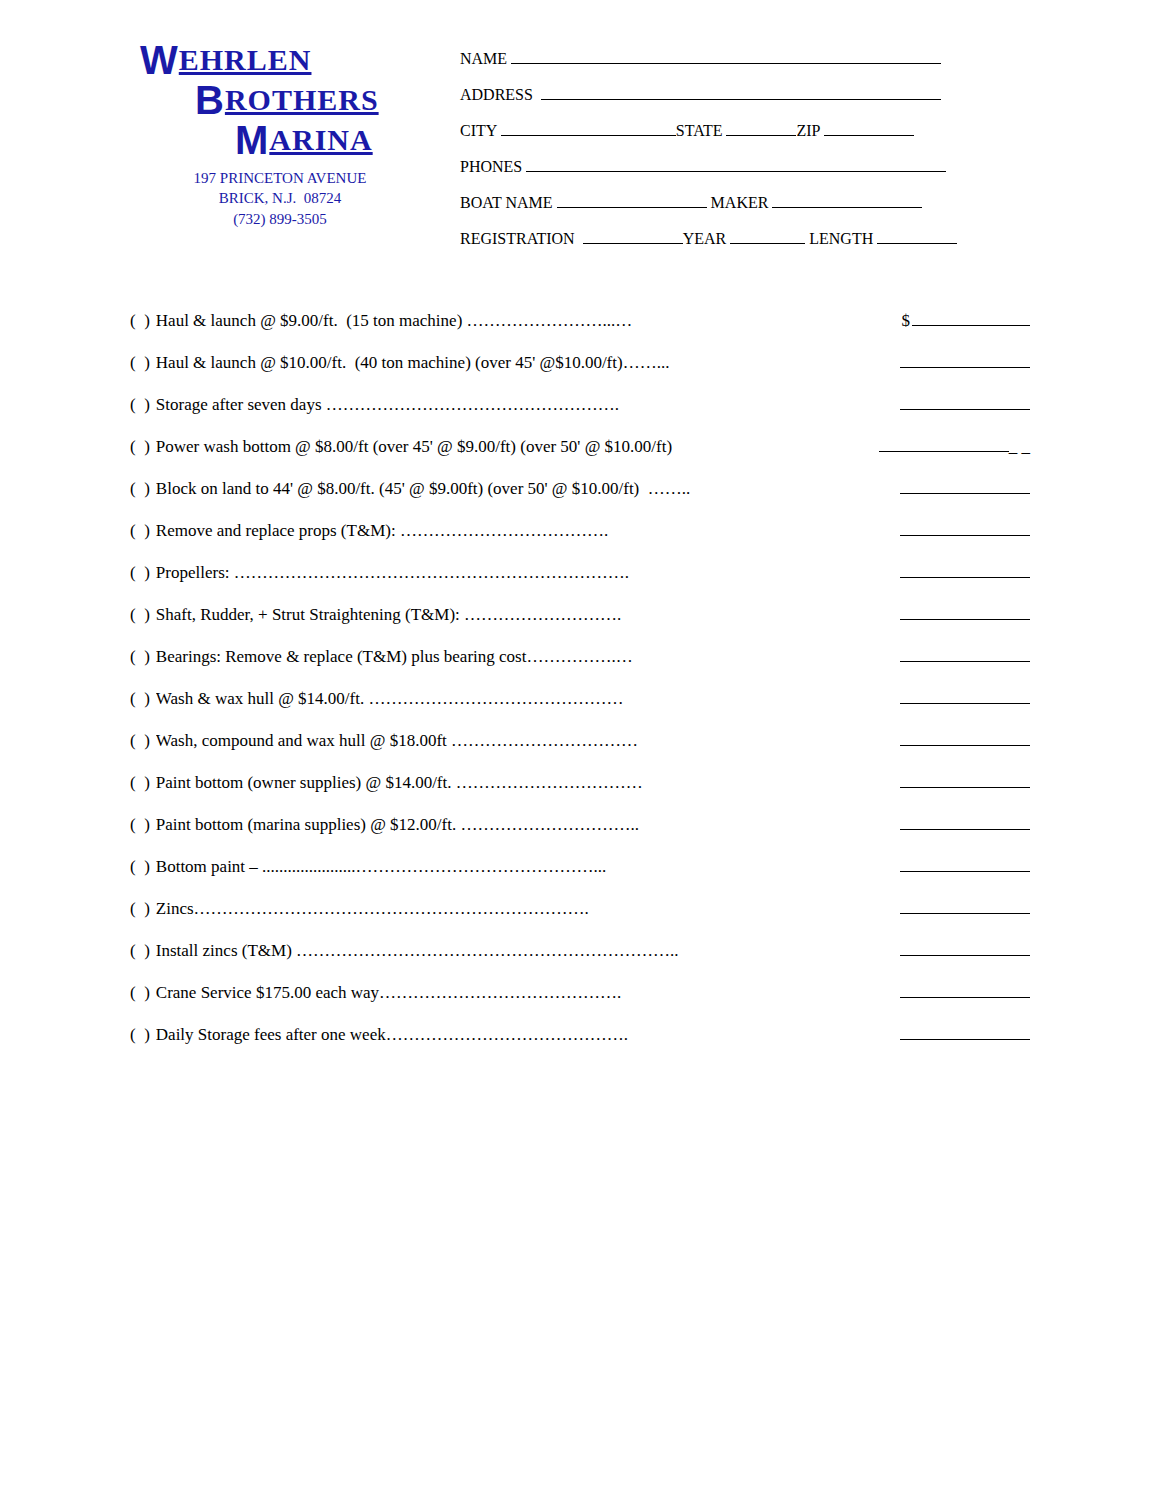WEHRLEN
BROTHERS
MARINA
197 PRINCETON AVENUE
BRICK, N.J. 08724
(732) 899-3505
NAME
ADDRESS
CITY STATE ZIP
PHONES
BOAT NAME MAKER
REGISTRATION YEAR LENGTH
( ) Haul & launch @ $9.00/ft. (15 ton machine) ……………………...… $
( ) Haul & launch @ $10.00/ft. (40 ton machine) (over 45' @$10.00/ft)……...
( ) Storage after seven days …………………………………………….
( ) Power wash bottom @ $8.00/ft (over 45' @ $9.00/ft) (over 50' @ $10.00/ft) _ _
( ) Block on land to 44' @ $8.00/ft. (45' @ $9.00ft) (over 50' @ $10.00/ft) ……..
( ) Remove and replace props (T&M): ……………………………….
( ) Propellers: …………………………………………………………….
( ) Shaft, Rudder, + Strut Straightening (T&M): ……………………….
( ) Bearings: Remove & replace (T&M) plus bearing cost…………….…
( ) Wash & wax hull @ $14.00/ft. ………………………………………
( ) Wash, compound and wax hull @ $18.00ft ……………………………
( ) Paint bottom (owner supplies) @ $14.00/ft. ……………………………
( ) Paint bottom (marina supplies) @ $12.00/ft. …………………………..
( ) Bottom paint – ......................……………………………………...
( ) Zincs…………………………………………………………….
( ) Install zincs (T&M) …………………………………………………………..
( ) Crane Service $175.00 each way…………………………………….
( ) Daily Storage fees after one week…………………………………….